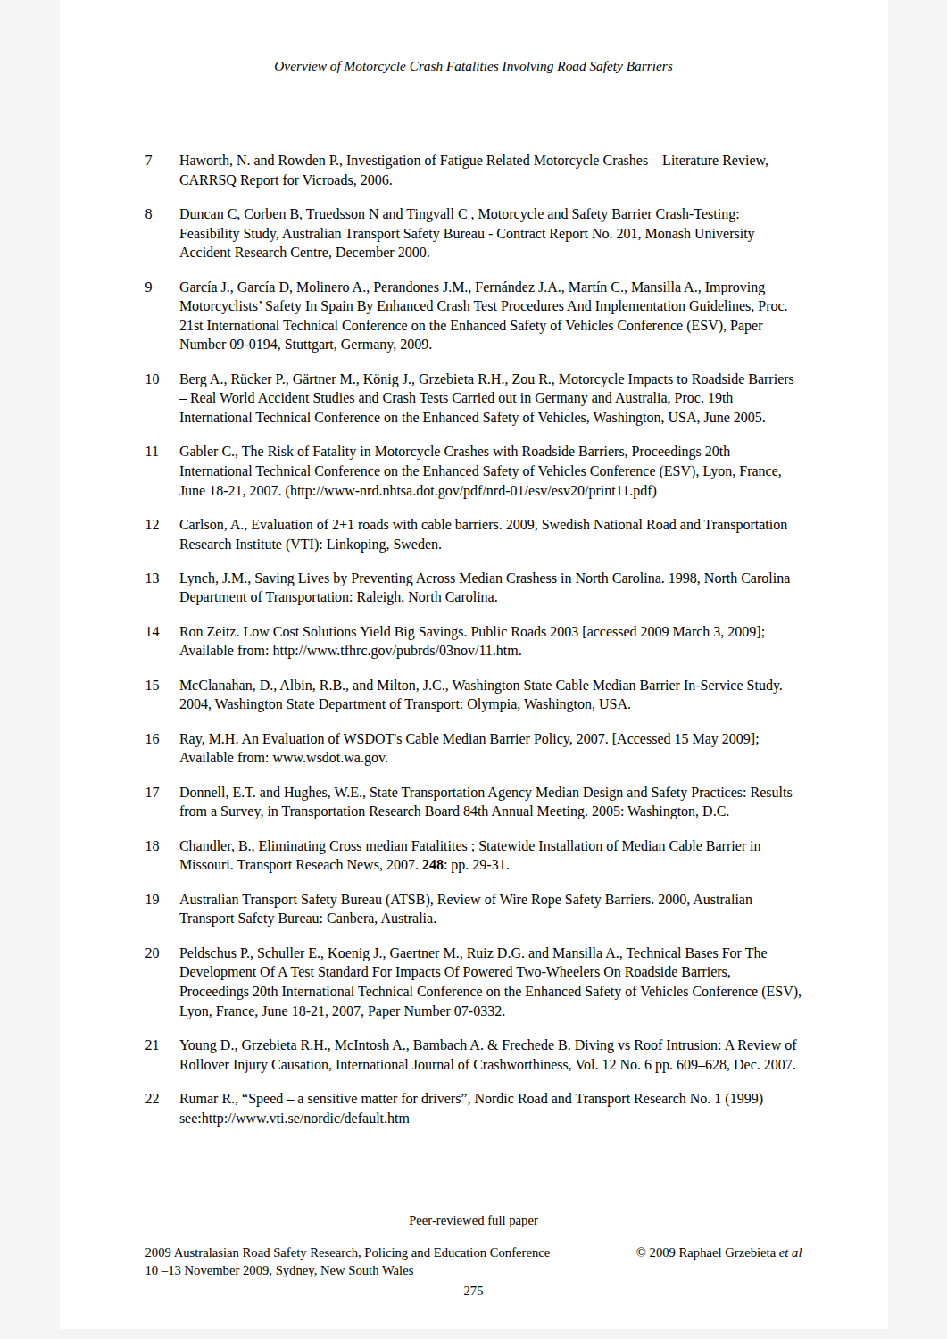Overview of Motorcycle Crash Fatalities Involving Road Safety Barriers
7 Haworth, N. and Rowden P., Investigation of Fatigue Related Motorcycle Crashes – Literature Review, CARRSQ Report for Vicroads, 2006.
8 Duncan C, Corben B, Truedsson N and Tingvall C , Motorcycle and Safety Barrier Crash-Testing: Feasibility Study, Australian Transport Safety Bureau - Contract Report No. 201, Monash University Accident Research Centre, December 2000.
9 García J., García D, Molinero A., Perandones J.M., Fernández J.A., Martín C., Mansilla A., Improving Motorcyclists’ Safety In Spain By Enhanced Crash Test Procedures And Implementation Guidelines, Proc. 21st International Technical Conference on the Enhanced Safety of Vehicles Conference (ESV), Paper Number 09-0194, Stuttgart, Germany, 2009.
10 Berg A., Rücker P., Gärtner M., König J., Grzebieta R.H., Zou R., Motorcycle Impacts to Roadside Barriers – Real World Accident Studies and Crash Tests Carried out in Germany and Australia, Proc. 19th International Technical Conference on the Enhanced Safety of Vehicles, Washington, USA, June 2005.
11 Gabler C., The Risk of Fatality in Motorcycle Crashes with Roadside Barriers, Proceedings 20th International Technical Conference on the Enhanced Safety of Vehicles Conference (ESV), Lyon, France, June 18-21, 2007. (http://www-nrd.nhtsa.dot.gov/pdf/nrd-01/esv/esv20/print11.pdf)
12 Carlson, A., Evaluation of 2+1 roads with cable barriers. 2009, Swedish National Road and Transportation Research Institute (VTI): Linkoping, Sweden.
13 Lynch, J.M., Saving Lives by Preventing Across Median Crashess in North Carolina. 1998, North Carolina Department of Transportation: Raleigh, North Carolina.
14 Ron Zeitz. Low Cost Solutions Yield Big Savings. Public Roads 2003 [accessed 2009 March 3, 2009]; Available from: http://www.tfhrc.gov/pubrds/03nov/11.htm.
15 McClanahan, D., Albin, R.B., and Milton, J.C., Washington State Cable Median Barrier In-Service Study. 2004, Washington State Department of Transport: Olympia, Washington, USA.
16 Ray, M.H. An Evaluation of WSDOT's Cable Median Barrier Policy, 2007. [Accessed 15 May 2009]; Available from: www.wsdot.wa.gov.
17 Donnell, E.T. and Hughes, W.E., State Transportation Agency Median Design and Safety Practices: Results from a Survey, in Transportation Research Board 84th Annual Meeting. 2005: Washington, D.C.
18 Chandler, B., Eliminating Cross median Fatalitites ; Statewide Installation of Median Cable Barrier in Missouri. Transport Reseach News, 2007. 248: pp. 29-31.
19 Australian Transport Safety Bureau (ATSB), Review of Wire Rope Safety Barriers. 2000, Australian Transport Safety Bureau: Canbera, Australia.
20 Peldschus P., Schuller E., Koenig J., Gaertner M., Ruiz D.G. and Mansilla A., Technical Bases For The Development Of A Test Standard For Impacts Of Powered Two-Wheelers On Roadside Barriers, Proceedings 20th International Technical Conference on the Enhanced Safety of Vehicles Conference (ESV), Lyon, France, June 18-21, 2007, Paper Number 07-0332.
21 Young D., Grzebieta R.H., McIntosh A., Bambach A. & Frechede B. Diving vs Roof Intrusion: A Review of Rollover Injury Causation, International Journal of Crashworthiness, Vol. 12 No. 6 pp. 609–628, Dec. 2007.
22 Rumar R., “Speed – a sensitive matter for drivers”, Nordic Road and Transport Research No. 1 (1999) see:http://www.vti.se/nordic/default.htm
Peer-reviewed full paper
2009 Australasian Road Safety Research, Policing and Education Conference
10 –13 November 2009, Sydney, New South Wales
© 2009 Raphael Grzebieta et al
275